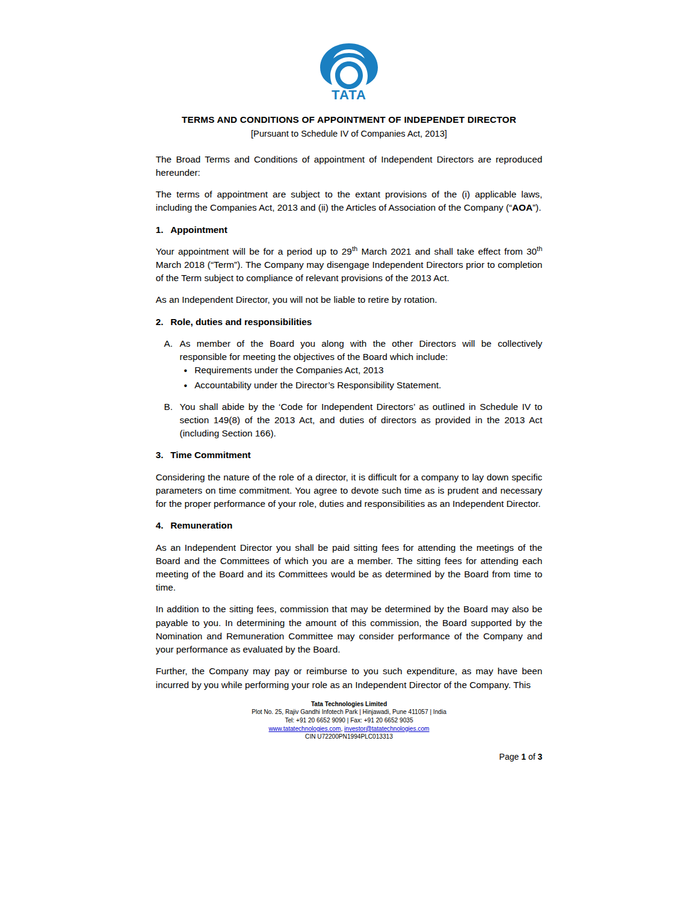TATA
TERMS AND CONDITIONS OF APPOINTMENT OF INDEPENDET DIRECTOR
[Pursuant to Schedule IV of Companies Act, 2013]
The Broad Terms and Conditions of appointment of Independent Directors are reproduced hereunder:
The terms of appointment are subject to the extant provisions of the (i) applicable laws, including the Companies Act, 2013 and (ii) the Articles of Association of the Company (“AOA”).
1. Appointment
Your appointment will be for a period up to 29th March 2021 and shall take effect from 30th March 2018 (“Term”). The Company may disengage Independent Directors prior to completion of the Term subject to compliance of relevant provisions of the 2013 Act.
As an Independent Director, you will not be liable to retire by rotation.
2. Role, duties and responsibilities
A. As member of the Board you along with the other Directors will be collectively responsible for meeting the objectives of the Board which include:
Requirements under the Companies Act, 2013
Accountability under the Director’s Responsibility Statement.
B. You shall abide by the ‘Code for Independent Directors’ as outlined in Schedule IV to section 149(8) of the 2013 Act, and duties of directors as provided in the 2013 Act (including Section 166).
3. Time Commitment
Considering the nature of the role of a director, it is difficult for a company to lay down specific parameters on time commitment. You agree to devote such time as is prudent and necessary for the proper performance of your role, duties and responsibilities as an Independent Director.
4. Remuneration
As an Independent Director you shall be paid sitting fees for attending the meetings of the Board and the Committees of which you are a member. The sitting fees for attending each meeting of the Board and its Committees would be as determined by the Board from time to time.
In addition to the sitting fees, commission that may be determined by the Board may also be payable to you. In determining the amount of this commission, the Board supported by the Nomination and Remuneration Committee may consider performance of the Company and your performance as evaluated by the Board.
Further, the Company may pay or reimburse to you such expenditure, as may have been incurred by you while performing your role as an Independent Director of the Company. This
Tata Technologies Limited
Plot No. 25, Rajiv Gandhi Infotech Park | Hinjawadi, Pune 411057 | India
Tel: +91 20 6652 9090 | Fax: +91 20 6652 9035
www.tatatechnologies.com, investor@tatatechnologies.com
CIN U72200PN1994PLC013313
Page 1 of 3